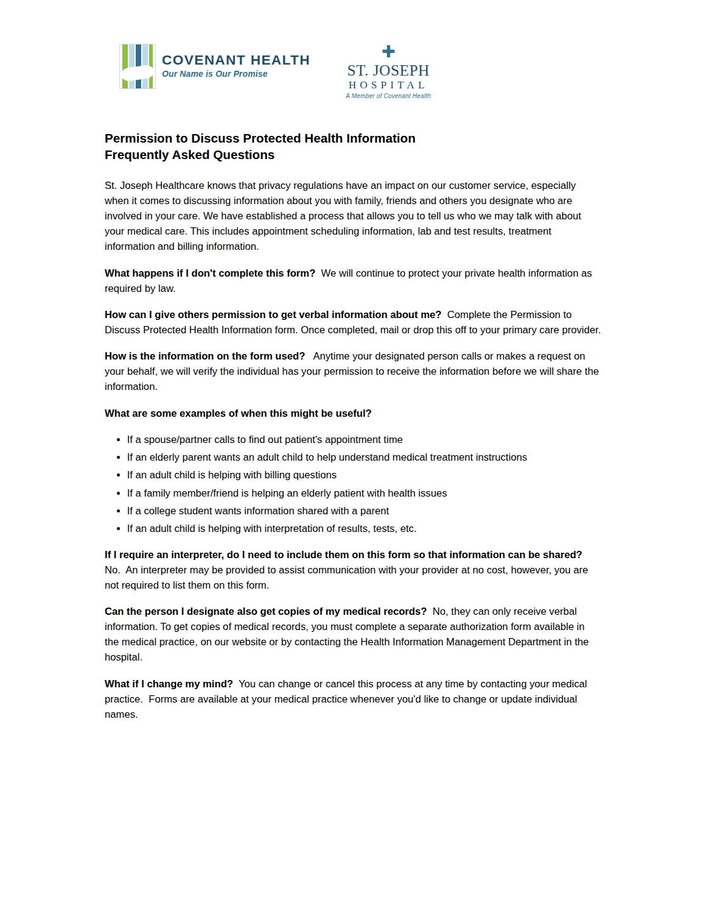COVENANT HEALTH
Our Name is Our Promise
✚
ST. JOSEPH
HOSPITAL
A Member of Covenant Health
Permission to Discuss Protected Health Information
Frequently Asked Questions
St. Joseph Healthcare knows that privacy regulations have an impact on our customer service, especially when it comes to discussing information about you with family, friends and others you designate who are involved in your care. We have established a process that allows you to tell us who we may talk with about your medical care. This includes appointment scheduling information, lab and test results, treatment information and billing information.
What happens if I don't complete this form? We will continue to protect your private health information as required by law.
How can I give others permission to get verbal information about me? Complete the Permission to Discuss Protected Health Information form. Once completed, mail or drop this off to your primary care provider.
How is the information on the form used? Anytime your designated person calls or makes a request on your behalf, we will verify the individual has your permission to receive the information before we will share the information.
What are some examples of when this might be useful?
If a spouse/partner calls to find out patient's appointment time
If an elderly parent wants an adult child to help understand medical treatment instructions
If an adult child is helping with billing questions
If a family member/friend is helping an elderly patient with health issues
If a college student wants information shared with a parent
If an adult child is helping with interpretation of results, tests, etc.
If I require an interpreter, do I need to include them on this form so that information can be shared? No. An interpreter may be provided to assist communication with your provider at no cost, however, you are not required to list them on this form.
Can the person I designate also get copies of my medical records? No, they can only receive verbal information. To get copies of medical records, you must complete a separate authorization form available in the medical practice, on our website or by contacting the Health Information Management Department in the hospital.
What if I change my mind? You can change or cancel this process at any time by contacting your medical practice. Forms are available at your medical practice whenever you'd like to change or update individual names.